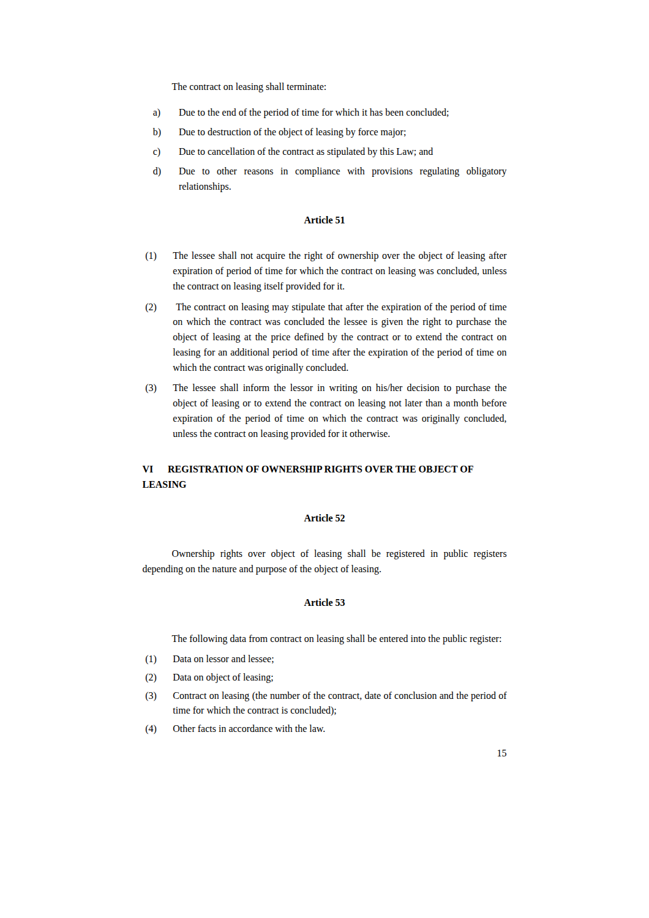The contract on leasing shall terminate:
Due to the end of the period of time for which it has been concluded;
Due to destruction of the object of leasing by force major;
Due to cancellation of the contract as stipulated by this Law; and
Due to other reasons in compliance with provisions regulating obligatory relationships.
Article 51
The lessee shall not acquire the right of ownership over the object of leasing after expiration of period of time for which the contract on leasing was concluded, unless the contract on leasing itself provided for it.
The contract on leasing may stipulate that after the expiration of the period of time on which the contract was concluded the lessee is given the right to purchase the object of leasing at the price defined by the contract or to extend the contract on leasing for an additional period of time after the expiration of the period of time on which the contract was originally concluded.
The lessee shall inform the lessor in writing on his/her decision to purchase the object of leasing or to extend the contract on leasing not later than a month before expiration of the period of time on which the contract was originally concluded, unless the contract on leasing provided for it otherwise.
VI Registration of ownership rights over the object of leasing
Article 52
Ownership rights over object of leasing shall be registered in public registers depending on the nature and purpose of the object of leasing.
Article 53
The following data from contract on leasing shall be entered into the public register:
Data on lessor and lessee;
Data on object of leasing;
Contract on leasing (the number of the contract, date of conclusion and the period of time for which the contract is concluded);
Other facts in accordance with the law.
15